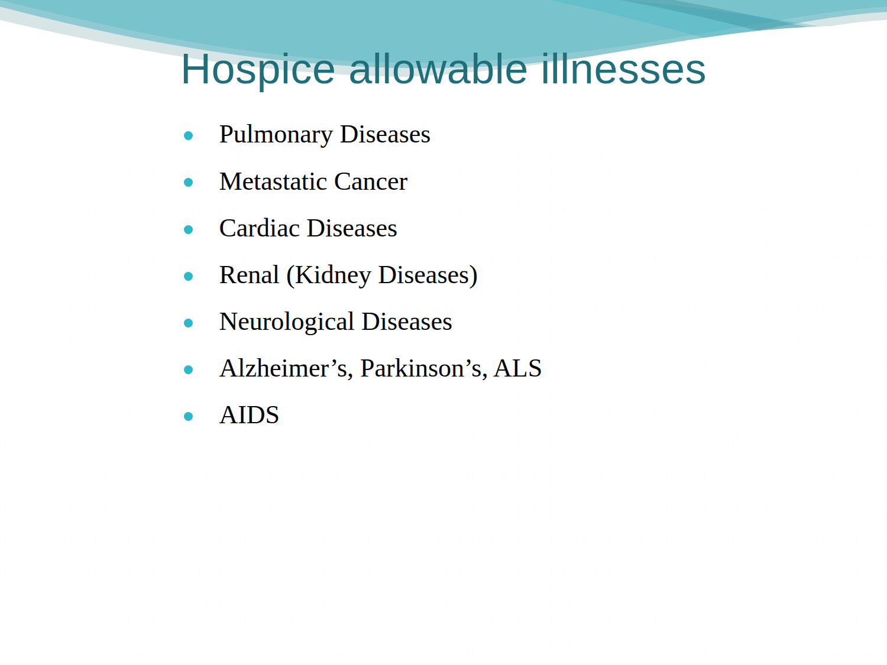Hospice allowable illnesses
Pulmonary Diseases
Metastatic Cancer
Cardiac Diseases
Renal (Kidney Diseases)
Neurological Diseases
Alzheimer’s, Parkinson’s, ALS
AIDS